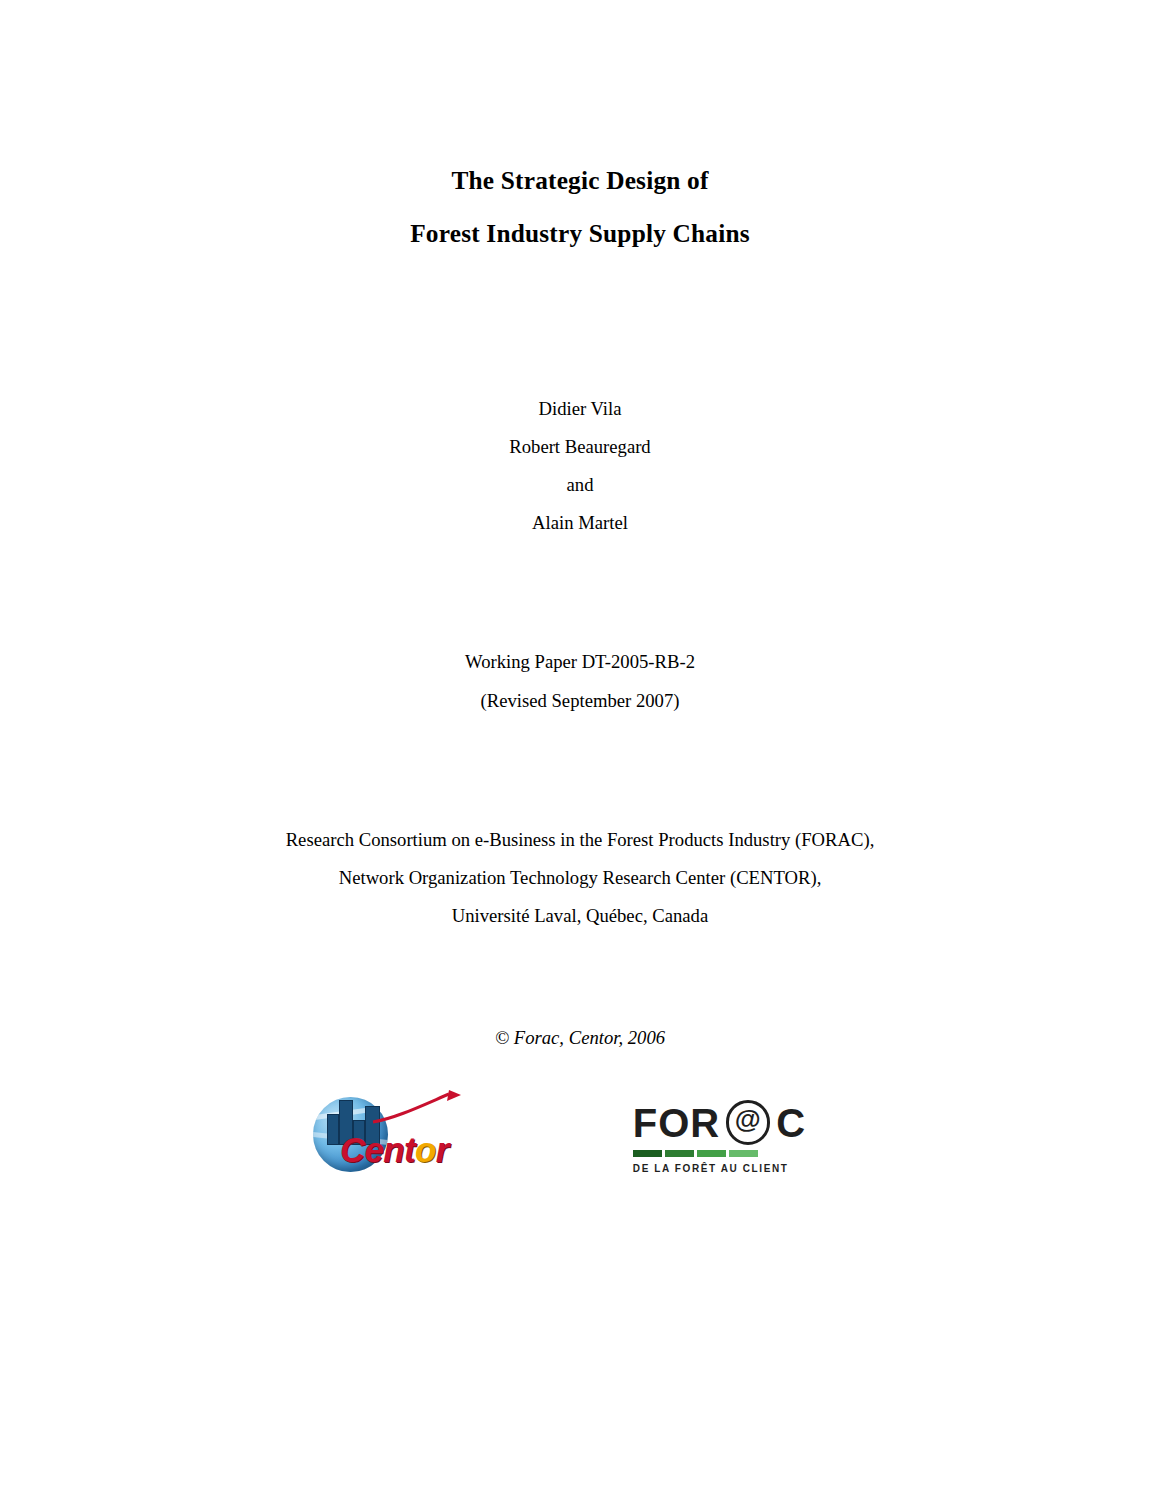The Strategic Design of
Forest Industry Supply Chains
Didier Vila
Robert Beauregard
and
Alain Martel
Working Paper DT-2005-RB-2
(Revised September 2007)
Research Consortium on e-Business in the Forest Products Industry (FORAC),
Network Organization Technology Research Center (CENTOR),
Université Laval, Québec, Canada
© Forac, Centor, 2006
Centor
FOR@C
DE LA FORÊT AU CLIENT